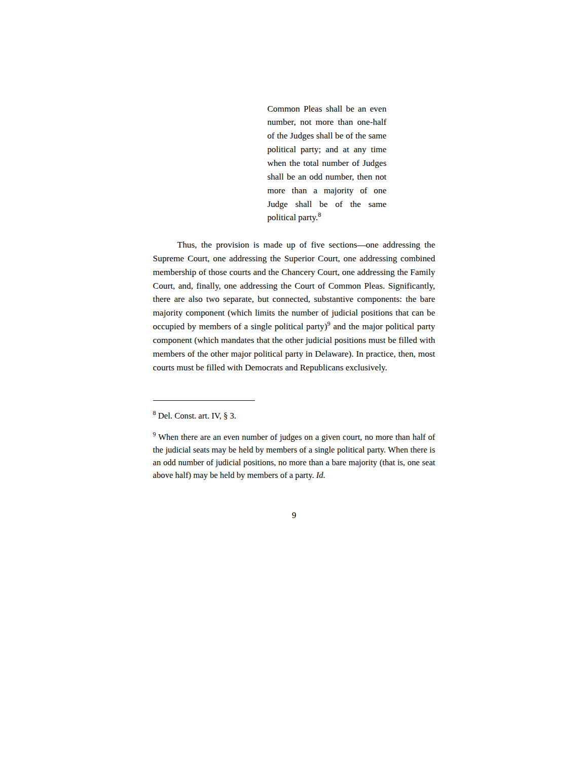Common Pleas shall be an even number, not more than one-half of the Judges shall be of the same political party; and at any time when the total number of Judges shall be an odd number, then not more than a majority of one Judge shall be of the same political party.8
Thus, the provision is made up of five sections—one addressing the Supreme Court, one addressing the Superior Court, one addressing combined membership of those courts and the Chancery Court, one addressing the Family Court, and, finally, one addressing the Court of Common Pleas. Significantly, there are also two separate, but connected, substantive components: the bare majority component (which limits the number of judicial positions that can be occupied by members of a single political party)9 and the major political party component (which mandates that the other judicial positions must be filled with members of the other major political party in Delaware). In practice, then, most courts must be filled with Democrats and Republicans exclusively.
8 Del. Const. art. IV, § 3.
9 When there are an even number of judges on a given court, no more than half of the judicial seats may be held by members of a single political party. When there is an odd number of judicial positions, no more than a bare majority (that is, one seat above half) may be held by members of a party. Id.
9